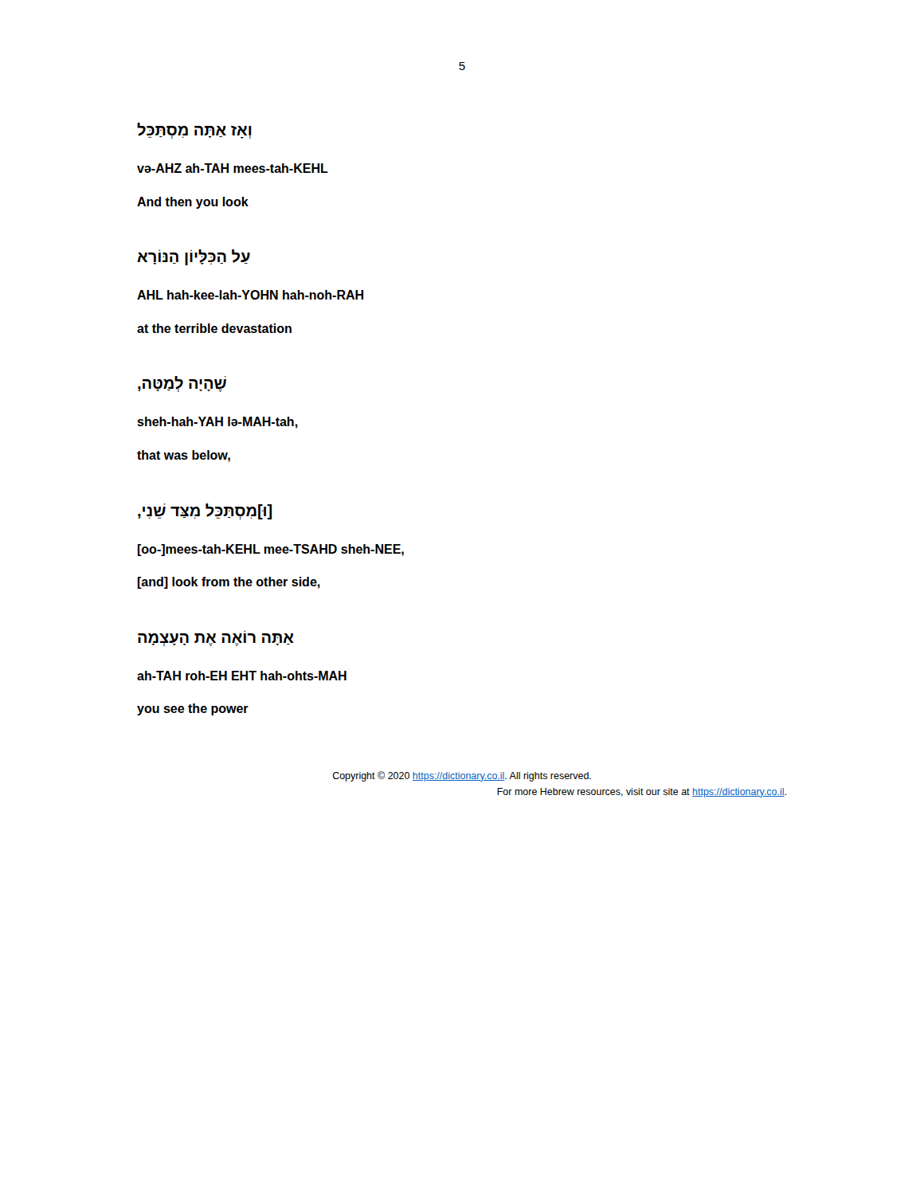5
וְאָז אַתָּה מִסְתַּכֵּל
və-AHZ ah-TAH mees-tah-KEHL
And then you look
עַל הַכִּלָּיוֹן הַנּוֹרָא
AHL hah-kee-lah-YOHN hah-noh-RAH
at the terrible devastation
שֶׁהָיָה לְמַטָּה,
sheh-hah-YAH lə-MAH-tah,
that was below,
[וּ]מִסְתַּכֵּל מִצַּד שֵׁנִי,
[oo-]mees-tah-KEHL mee-TSAHD sheh-NEE,
[and] look from the other side,
אַתָּה רוֹאֶה אֶת הָעָצְמָה
ah-TAH roh-EH EHT hah-ohts-MAH
you see the power
Copyright © 2020 https://dictionary.co.il. All rights reserved.
For more Hebrew resources, visit our site at https://dictionary.co.il.